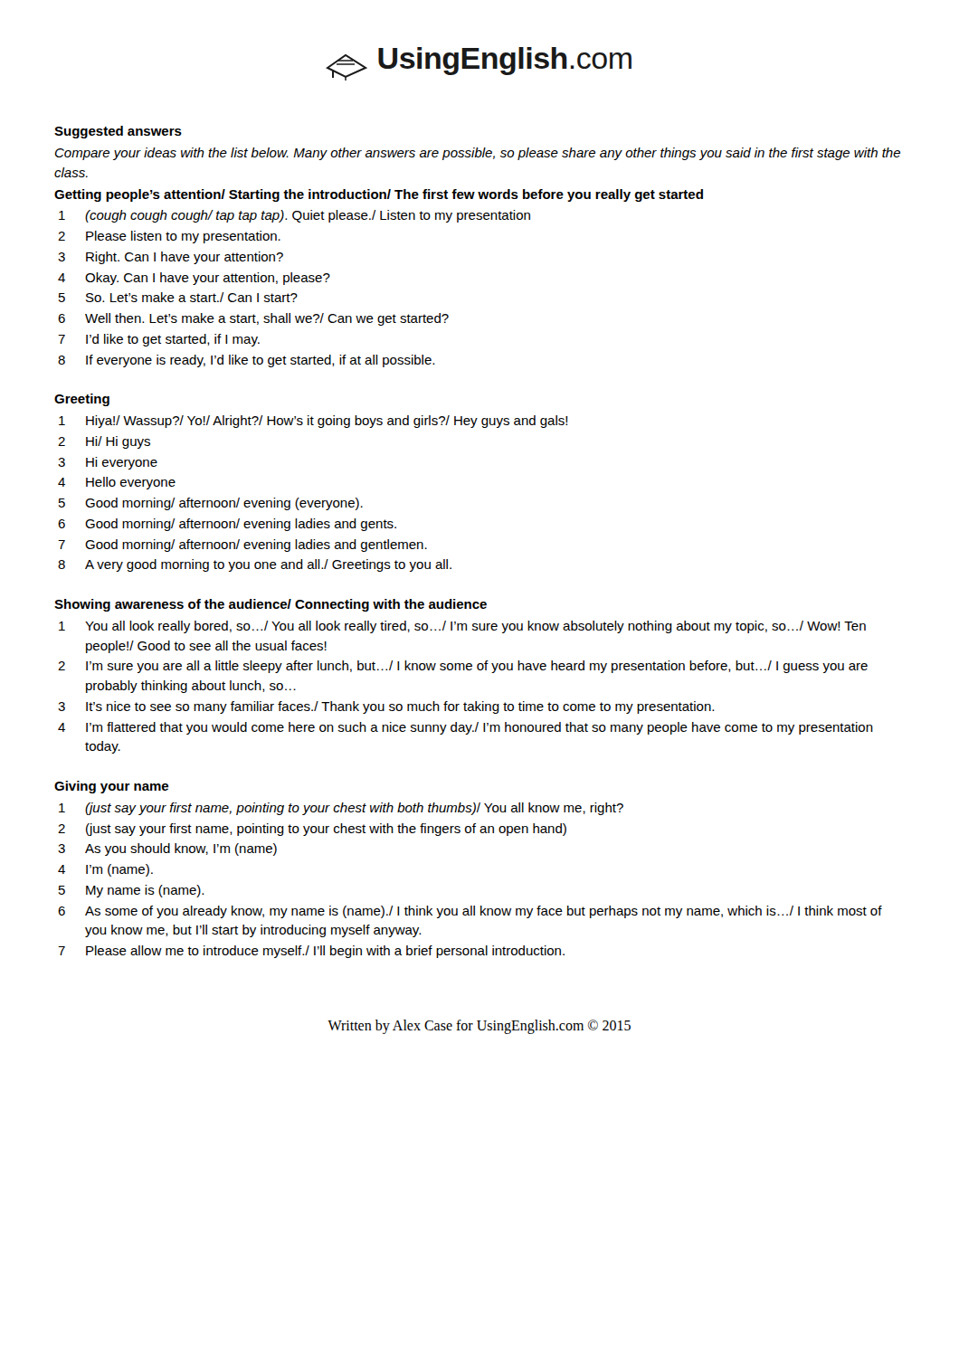Using English.com
Suggested answers
Compare your ideas with the list below. Many other answers are possible, so please share any other things you said in the first stage with the class.
Getting people’s attention/ Starting the introduction/ The first few words before you really get started
(cough cough cough/ tap tap tap). Quiet please./ Listen to my presentation
Please listen to my presentation.
Right. Can I have your attention?
Okay. Can I have your attention, please?
So. Let’s make a start./ Can I start?
Well then. Let’s make a start, shall we?/ Can we get started?
I’d like to get started, if I may.
If everyone is ready, I’d like to get started, if at all possible.
Greeting
Hiya!/ Wassup?/ Yo!/ Alright?/ How’s it going boys and girls?/ Hey guys and gals!
Hi/ Hi guys
Hi everyone
Hello everyone
Good morning/ afternoon/ evening (everyone).
Good morning/ afternoon/ evening ladies and gents.
Good morning/ afternoon/ evening ladies and gentlemen.
A very good morning to you one and all./ Greetings to you all.
Showing awareness of the audience/ Connecting with the audience
You all look really bored, so…/ You all look really tired, so…/ I’m sure you know absolutely nothing about my topic, so…/ Wow! Ten people!/ Good to see all the usual faces!
I’m sure you are all a little sleepy after lunch, but…/ I know some of you have heard my presentation before, but…/ I guess you are probably thinking about lunch, so…
It’s nice to see so many familiar faces./ Thank you so much for taking to time to come to my presentation.
I’m flattered that you would come here on such a nice sunny day./ I’m honoured that so many people have come to my presentation today.
Giving your name
(just say your first name, pointing to your chest with both thumbs)/ You all know me, right?
(just say your first name, pointing to your chest with the fingers of an open hand)
As you should know, I’m (name)
I’m (name).
My name is (name).
As some of you already know, my name is (name)./ I think you all know my face but perhaps not my name, which is…/ I think most of you know me, but I’ll start by introducing myself anyway.
Please allow me to introduce myself./ I’ll begin with a brief personal introduction.
Written by Alex Case for UsingEnglish.com © 2015